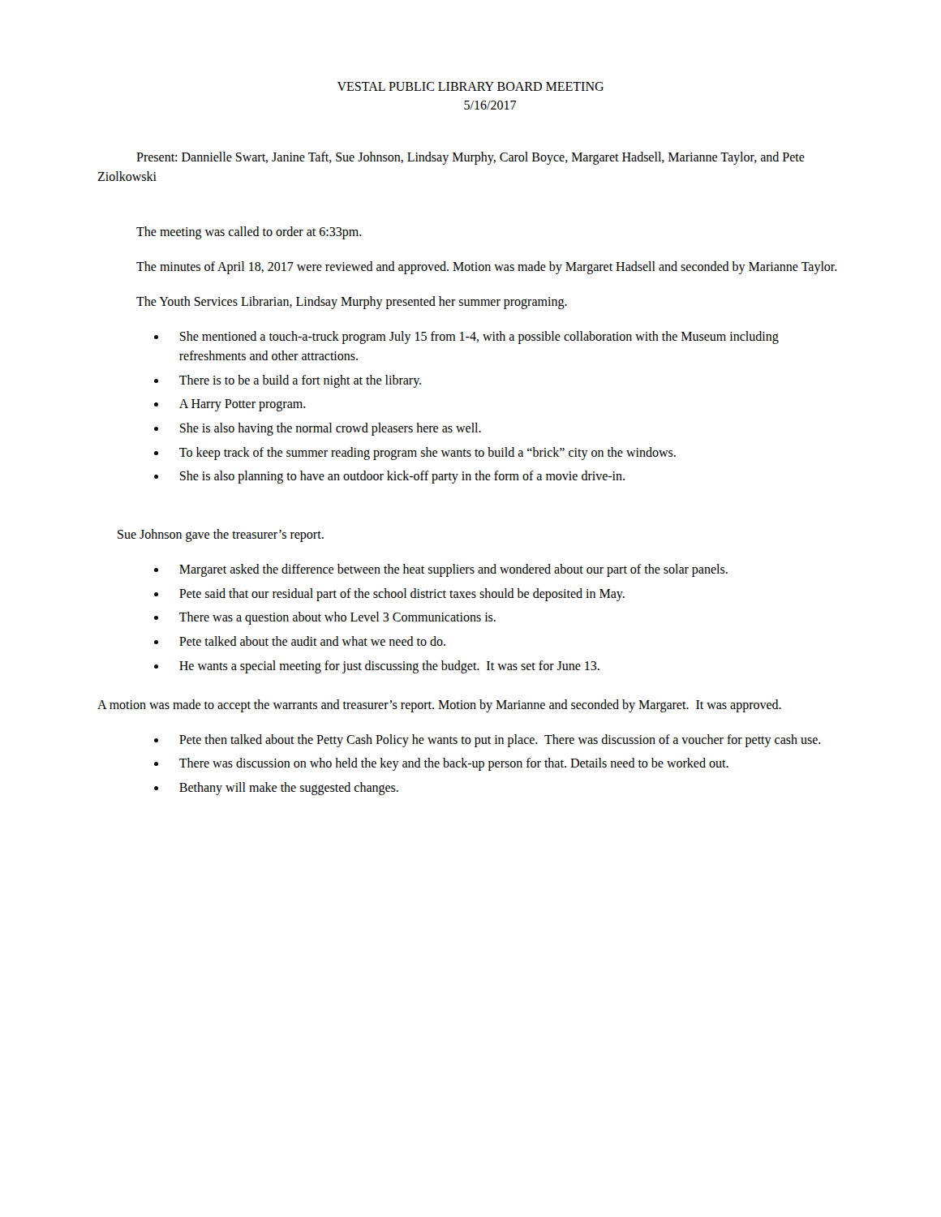VESTAL PUBLIC LIBRARY BOARD MEETING
5/16/2017
Present: Dannielle Swart, Janine Taft, Sue Johnson, Lindsay Murphy, Carol Boyce, Margaret Hadsell, Marianne Taylor, and Pete Ziolkowski
The meeting was called to order at 6:33pm.
The minutes of April 18, 2017 were reviewed and approved. Motion was made by Margaret Hadsell and seconded by Marianne Taylor.
The Youth Services Librarian, Lindsay Murphy presented her summer programing.
She mentioned a touch-a-truck program July 15 from 1-4, with a possible collaboration with the Museum including refreshments and other attractions.
There is to be a build a fort night at the library.
A Harry Potter program.
She is also having the normal crowd pleasers here as well.
To keep track of the summer reading program she wants to build a “brick” city on the windows.
She is also planning to have an outdoor kick-off party in the form of a movie drive-in.
Sue Johnson gave the treasurer’s report.
Margaret asked the difference between the heat suppliers and wondered about our part of the solar panels.
Pete said that our residual part of the school district taxes should be deposited in May.
There was a question about who Level 3 Communications is.
Pete talked about the audit and what we need to do.
He wants a special meeting for just discussing the budget. It was set for June 13.
A motion was made to accept the warrants and treasurer’s report. Motion by Marianne and seconded by Margaret. It was approved.
Pete then talked about the Petty Cash Policy he wants to put in place. There was discussion of a voucher for petty cash use.
There was discussion on who held the key and the back-up person for that. Details need to be worked out.
Bethany will make the suggested changes.